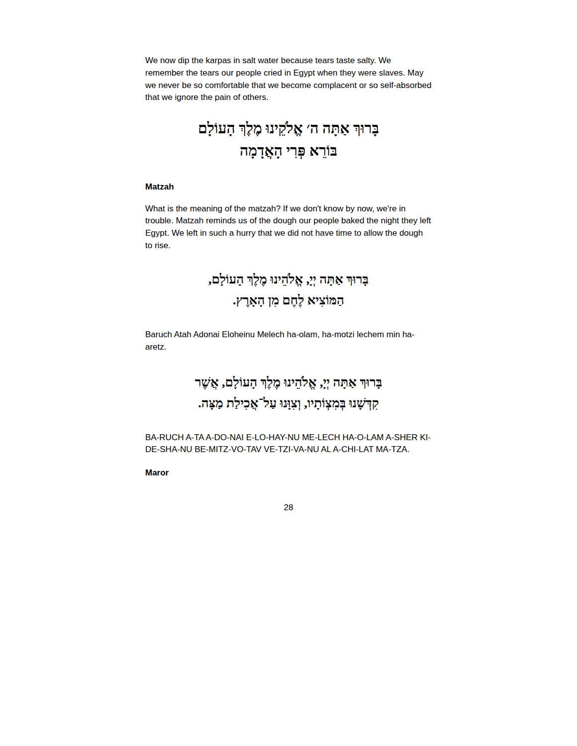We now dip the karpas in salt water because tears taste salty. We remember the tears our people cried in Egypt when they were slaves. May we never be so comfortable that we become complacent or so self-absorbed that we ignore the pain of others.
בָּרוּךְ אַתָּה ה׳ אֱלֹקֵינוּ מֶלֶךְ הָעוֹלָם
בּוֹרֵא פְּרִי הָאֲדָמָה
Matzah
What is the meaning of the matzah? If we don't know by now, we're in trouble. Matzah reminds us of the dough our people baked the night they left Egypt. We left in such a hurry that we did not have time to allow the dough to rise.
בָּרוּךְ אַתָּה יְיָ, אֱלֹהֵינוּ מֶלֶךְ הָעוֹלָם,
הַמּוֹצִיא לֶחֶם מִן הָאָרֶץ.
Baruch Atah Adonai Eloheinu Melech ha-olam, ha-motzi lechem min ha-aretz.
בָּרוּךְ אַתָּה יְיָ, אֱלֹהֵינוּ מֶלֶךְ הָעוֹלָם, אֲשֶׁר
קִדְּשָׁנוּ בְּמִצְוֹתָיו, וְצִוָּנוּ עַל־אֲכִילַת מַצָּה.
BA-RUCH A-TA A-DO-NAI E-LO-HAY-NU ME-LECH HA-O-LAM A-SHER KI-DE-SHA-NU BE-MITZ-VO-TAV VE-TZI-VA-NU AL A-CHI-LAT MA-TZA.
Maror
28